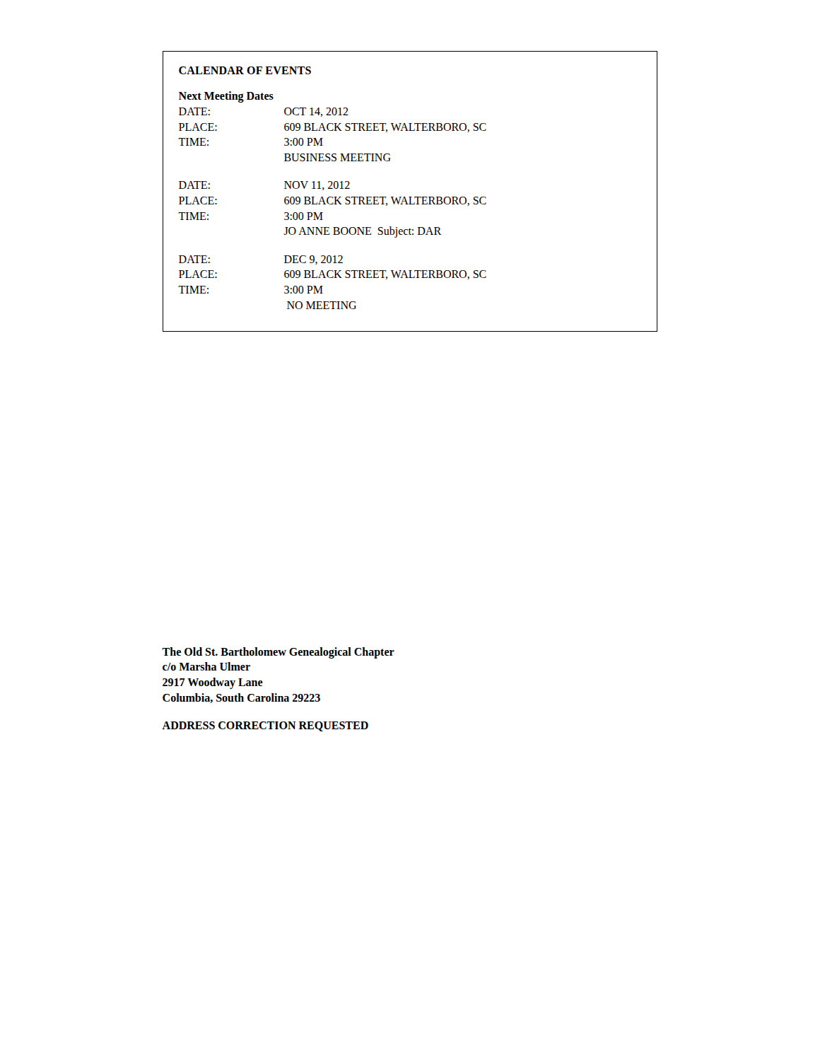CALENDAR OF EVENTS
Next Meeting Dates
| DATE: | OCT 14, 2012 |
| PLACE: | 609 BLACK STREET, WALTERBORO, SC |
| TIME: | 3:00 PM |
| | BUSINESS MEETING |
| DATE: | NOV 11, 2012 |
| PLACE: | 609 BLACK STREET, WALTERBORO, SC |
| TIME: | 3:00 PM |
| | JO ANNE BOONE Subject: DAR |
| DATE: | DEC 9, 2012 |
| PLACE: | 609 BLACK STREET, WALTERBORO, SC |
| TIME: | 3:00 PM |
| | NO MEETING |
The Old St. Bartholomew Genealogical Chapter
c/o Marsha Ulmer
2917 Woodway Lane
Columbia, South Carolina 29223
ADDRESS CORRECTION REQUESTED